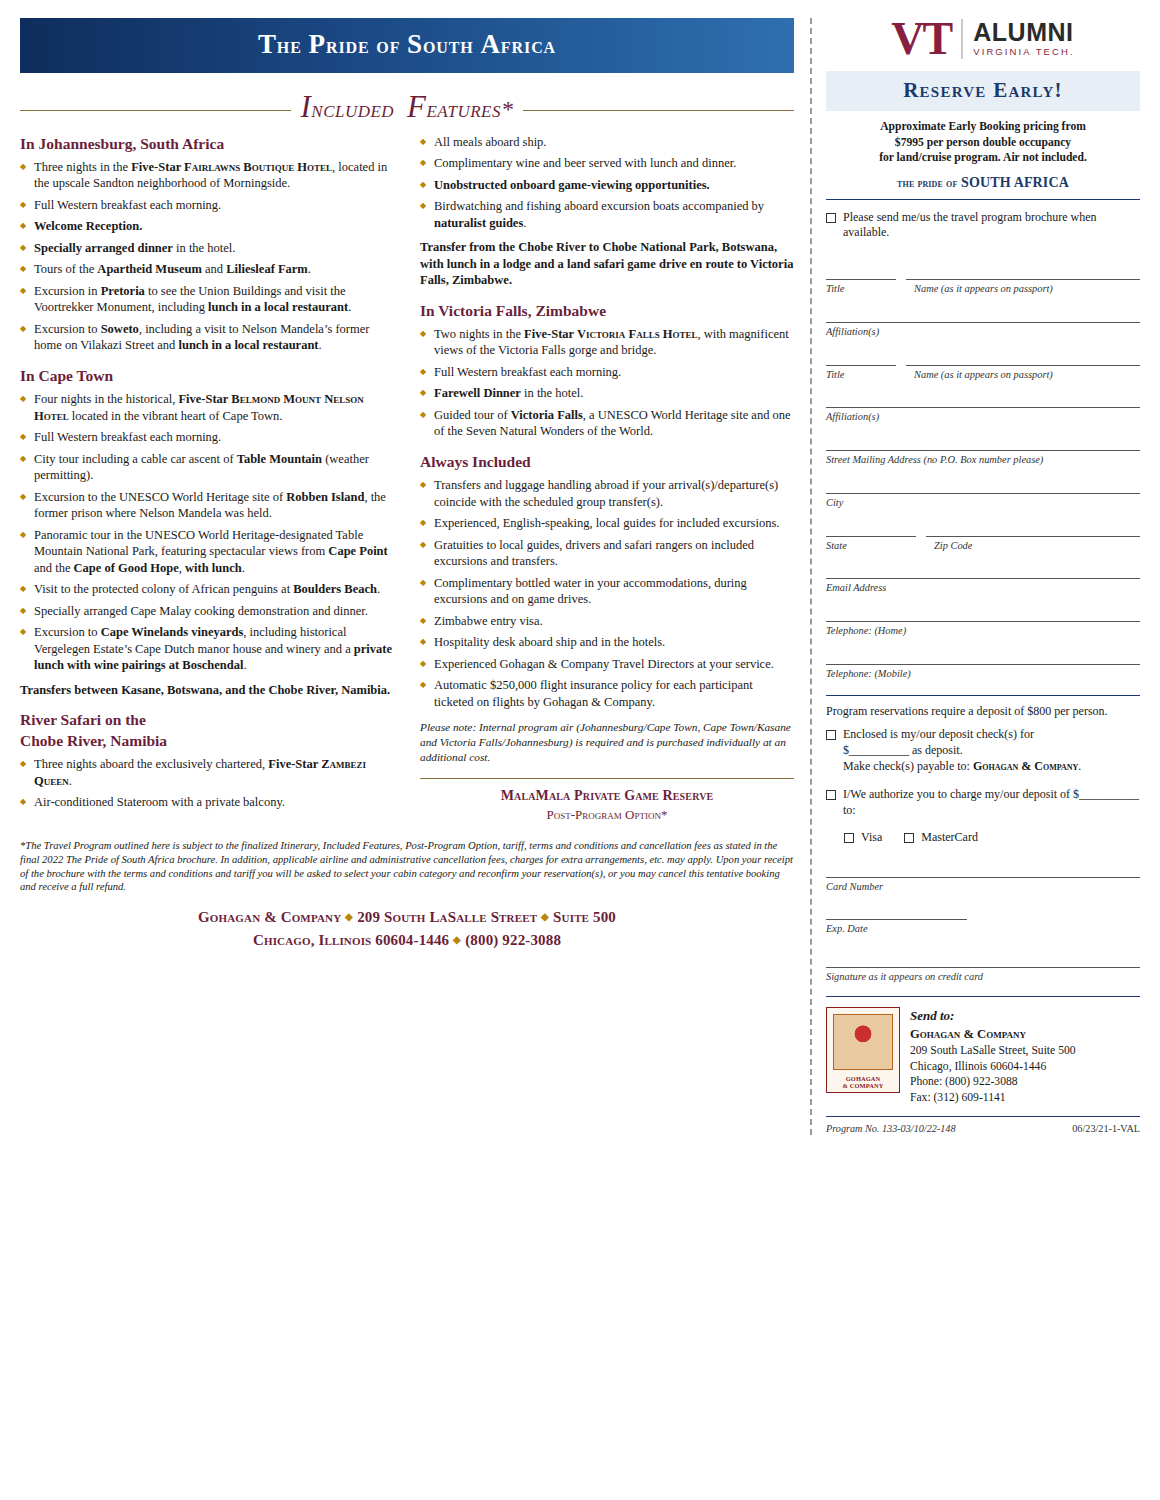The Pride of South Africa
Included Features*
In Johannesburg, South Africa
Three nights in the Five-Star Fairlawns Boutique Hotel, located in the upscale Sandton neighborhood of Morningside.
Full Western breakfast each morning.
Welcome Reception.
Specially arranged dinner in the hotel.
Tours of the Apartheid Museum and Liliesleaf Farm.
Excursion in Pretoria to see the Union Buildings and visit the Voortrekker Monument, including lunch in a local restaurant.
Excursion to Soweto, including a visit to Nelson Mandela’s former home on Vilakazi Street and lunch in a local restaurant.
In Cape Town
Four nights in the historical, Five-Star Belmond Mount Nelson Hotel located in the vibrant heart of Cape Town.
Full Western breakfast each morning.
City tour including a cable car ascent of Table Mountain (weather permitting).
Excursion to the UNESCO World Heritage site of Robben Island, the former prison where Nelson Mandela was held.
Panoramic tour in the UNESCO World Heritage-designated Table Mountain National Park, featuring spectacular views from Cape Point and the Cape of Good Hope, with lunch.
Visit to the protected colony of African penguins at Boulders Beach.
Specially arranged Cape Malay cooking demonstration and dinner.
Excursion to Cape Winelands vineyards, including historical Vergelegen Estate’s Cape Dutch manor house and winery and a private lunch with wine pairings at Boschendal.
Transfers between Kasane, Botswana, and the Chobe River, Namibia.
River Safari on the
Chobe River, Namibia
Three nights aboard the exclusively chartered, Five-Star Zambezi Queen.
Air-conditioned Stateroom with a private balcony.
All meals aboard ship.
Complimentary wine and beer served with lunch and dinner.
Unobstructed onboard game-viewing opportunities.
Birdwatching and fishing aboard excursion boats accompanied by naturalist guides.
Transfer from the Chobe River to Chobe National Park, Botswana, with lunch in a lodge and a land safari game drive en route to Victoria Falls, Zimbabwe.
In Victoria Falls, Zimbabwe
Two nights in the Five-Star Victoria Falls Hotel, with magnificent views of the Victoria Falls gorge and bridge.
Full Western breakfast each morning.
Farewell Dinner in the hotel.
Guided tour of Victoria Falls, a UNESCO World Heritage site and one of the Seven Natural Wonders of the World.
Always Included
Transfers and luggage handling abroad if your arrival(s)/departure(s) coincide with the scheduled group transfer(s).
Experienced, English-speaking, local guides for included excursions.
Gratuities to local guides, drivers and safari rangers on included excursions and transfers.
Complimentary bottled water in your accommodations, during excursions and on game drives.
Zimbabwe entry visa.
Hospitality desk aboard ship and in the hotels.
Experienced Gohagan & Company Travel Directors at your service.
Automatic $250,000 flight insurance policy for each participant ticketed on flights by Gohagan & Company.
Please note: Internal program air (Johannesburg/Cape Town, Cape Town/Kasane and Victoria Falls/Johannesburg) is required and is purchased individually at an additional cost.
MalaMala Private Game Reserve
Post-Program Option*
*The Travel Program outlined here is subject to the finalized Itinerary, Included Features, Post-Program Option, tariff, terms and conditions and cancellation fees as stated in the final 2022 The Pride of South Africa brochure. In addition, applicable airline and administrative cancellation fees, charges for extra arrangements, etc. may apply. Upon your receipt of the brochure with the terms and conditions and tariff you will be asked to select your cabin category and reconfirm your reservation(s), or you may cancel this tentative booking and receive a full refund.
Gohagan & Company ◆ 209 South LaSalle Street ◆ Suite 500
Chicago, Illinois 60604-1446 ◆ (800) 922-3088
VT
ALUMNI
VIRGINIA TECH.
Reserve Early!
Approximate Early Booking pricing from
$7995 per person double occupancy
for land/cruise program. Air not included.
the pride of SOUTH AFRICA
Please send me/us the travel program brochure when available.
Title Name (as it appears on passport)
Affiliation(s)
Title Name (as it appears on passport)
Affiliation(s)
Street Mailing Address (no P.O. Box number please)
City
State Zip Code
Email Address
Telephone: (Home)
Telephone: (Mobile)
Program reservations require a deposit of $800 per person.
Enclosed is my/our deposit check(s) for
$__________ as deposit.
Make check(s) payable to: Gohagan & Company.
I/We authorize you to charge my/our deposit of $__________ to:
Visa
MasterCard
Card Number
Exp. Date
Signature as it appears on credit card
GOHAGAN
& COMPANY
Send to:
Gohagan & Company
209 South LaSalle Street, Suite 500
Chicago, Illinois 60604-1446
Phone: (800) 922-3088
Fax: (312) 609-1141
Program No. 133-03/10/22-148 06/23/21-1-VAL